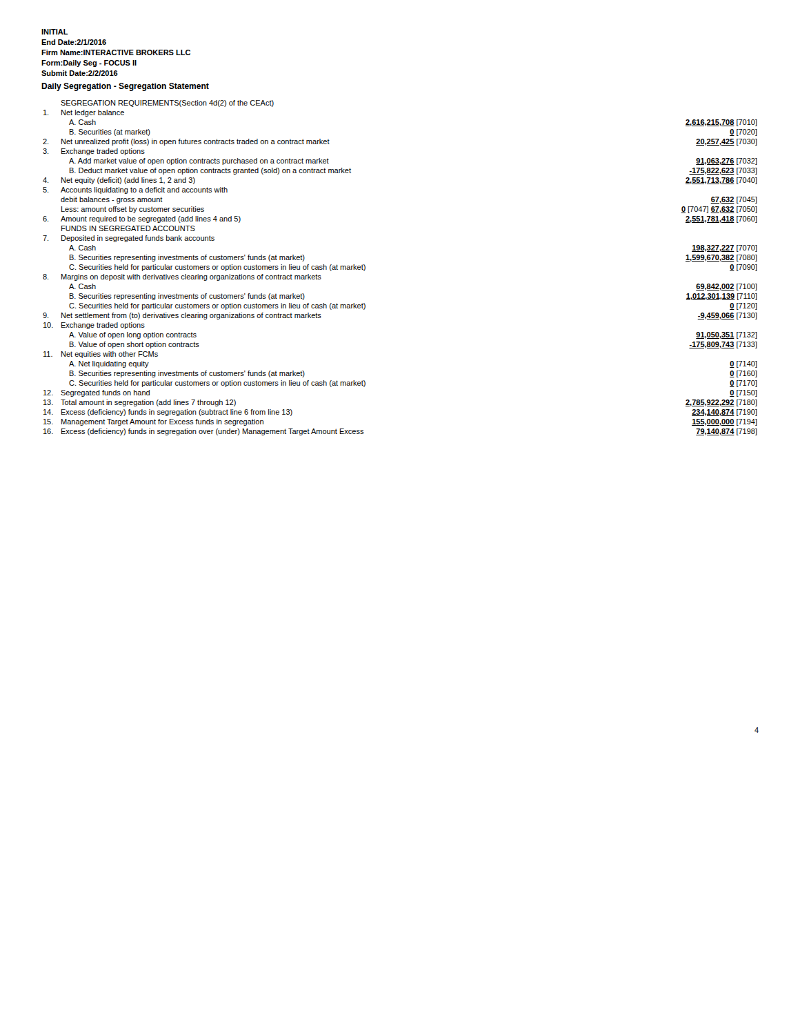INITIAL
End Date:2/1/2016
Firm Name:INTERACTIVE BROKERS LLC
Form:Daily Seg - FOCUS II
Submit Date:2/2/2016
Daily Segregation - Segregation Statement
| | SEGREGATION REQUIREMENTS(Section 4d(2) of the CEAct) | |
| 1. | Net ledger balance | |
| | A. Cash | 2,616,215,708 [7010] |
| | B. Securities (at market) | 0 [7020] |
| 2. | Net unrealized profit (loss) in open futures contracts traded on a contract market | 20,257,425 [7030] |
| 3. | Exchange traded options | |
| | A. Add market value of open option contracts purchased on a contract market | 91,063,276 [7032] |
| | B. Deduct market value of open option contracts granted (sold) on a contract market | -175,822,623 [7033] |
| 4. | Net equity (deficit) (add lines 1, 2 and 3) | 2,551,713,786 [7040] |
| 5. | Accounts liquidating to a deficit and accounts with | |
| | debit balances - gross amount | 67,632 [7045] |
| | Less: amount offset by customer securities | 0 [7047] 67,632 [7050] |
| 6. | Amount required to be segregated (add lines 4 and 5) | 2,551,781,418 [7060] |
| | FUNDS IN SEGREGATED ACCOUNTS | |
| 7. | Deposited in segregated funds bank accounts | |
| | A. Cash | 198,327,227 [7070] |
| | B. Securities representing investments of customers' funds (at market) | 1,599,670,382 [7080] |
| | C. Securities held for particular customers or option customers in lieu of cash (at market) | 0 [7090] |
| 8. | Margins on deposit with derivatives clearing organizations of contract markets | |
| | A. Cash | 69,842,002 [7100] |
| | B. Securities representing investments of customers' funds (at market) | 1,012,301,139 [7110] |
| | C. Securities held for particular customers or option customers in lieu of cash (at market) | 0 [7120] |
| 9. | Net settlement from (to) derivatives clearing organizations of contract markets | -9,459,066 [7130] |
| 10. | Exchange traded options | |
| | A. Value of open long option contracts | 91,050,351 [7132] |
| | B. Value of open short option contracts | -175,809,743 [7133] |
| 11. | Net equities with other FCMs | |
| | A. Net liquidating equity | 0 [7140] |
| | B. Securities representing investments of customers' funds (at market) | 0 [7160] |
| | C. Securities held for particular customers or option customers in lieu of cash (at market) | 0 [7170] |
| 12. | Segregated funds on hand | 0 [7150] |
| 13. | Total amount in segregation (add lines 7 through 12) | 2,785,922,292 [7180] |
| 14. | Excess (deficiency) funds in segregation (subtract line 6 from line 13) | 234,140,874 [7190] |
| 15. | Management Target Amount for Excess funds in segregation | 155,000,000 [7194] |
| 16. | Excess (deficiency) funds in segregation over (under) Management Target Amount Excess | 79,140,874 [7198] |
4